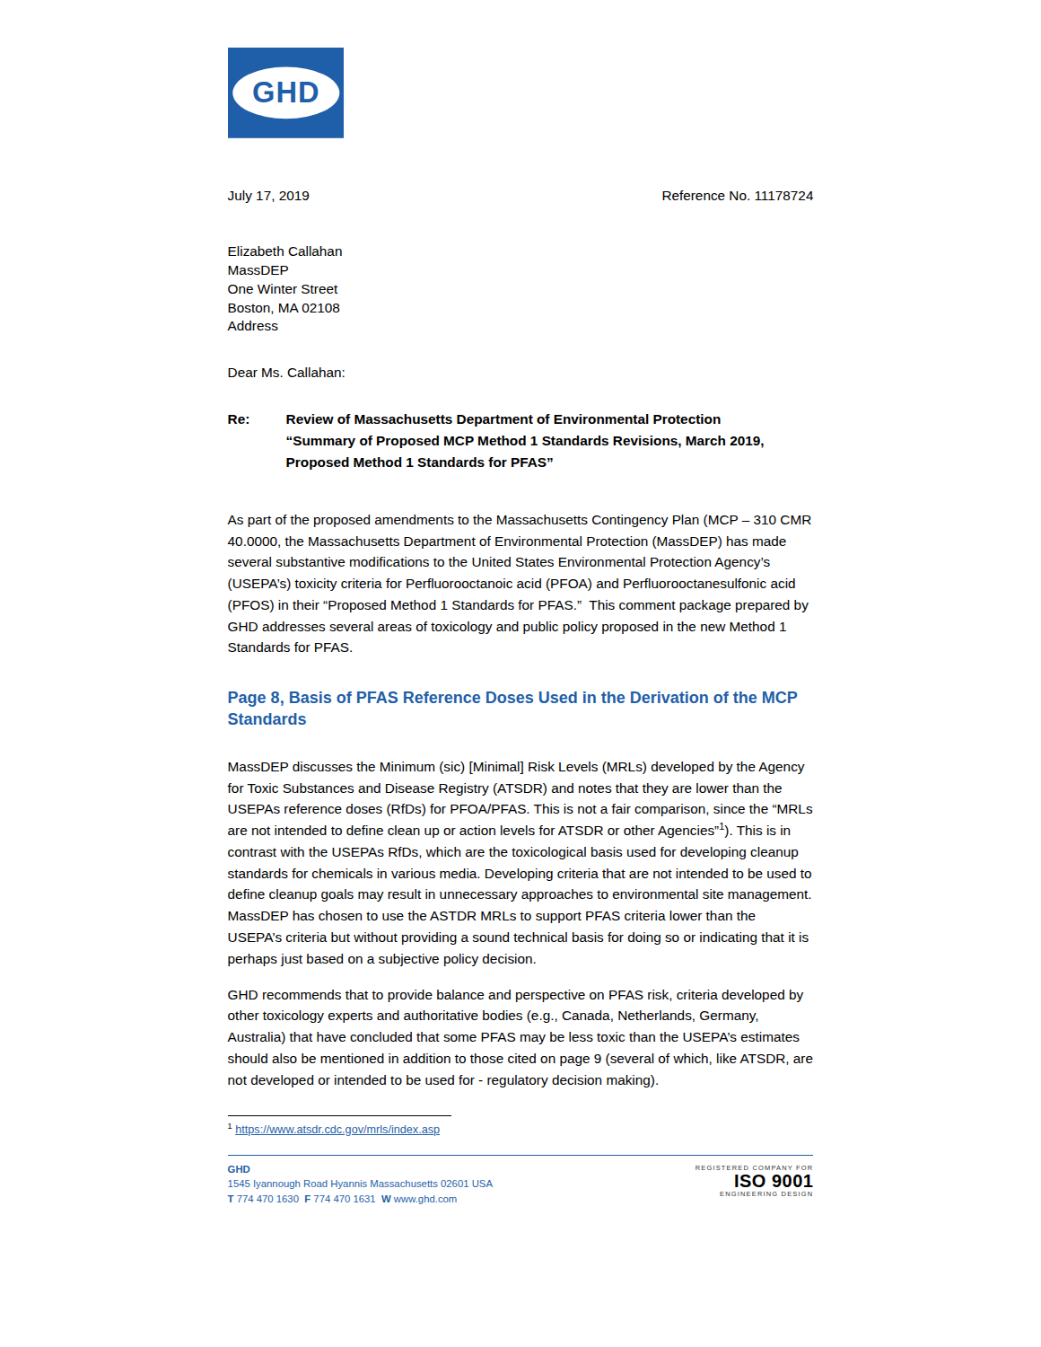GHD
July 17, 2019
Reference No. 11178724
Elizabeth Callahan
MassDEP
One Winter Street
Boston, MA 02108
Address
Dear Ms. Callahan:
Re:
Review of Massachusetts Department of Environmental Protection
“Summary of Proposed MCP Method 1 Standards Revisions, March 2019,
Proposed Method 1 Standards for PFAS”
As part of the proposed amendments to the Massachusetts Contingency Plan (MCP – 310 CMR 40.0000, the Massachusetts Department of Environmental Protection (MassDEP) has made several substantive modifications to the United States Environmental Protection Agency’s (USEPA’s) toxicity criteria for Perfluorooctanoic acid (PFOA) and Perfluorooctanesulfonic acid (PFOS) in their “Proposed Method 1 Standards for PFAS.” This comment package prepared by GHD addresses several areas of toxicology and public policy proposed in the new Method 1 Standards for PFAS.
Page 8, Basis of PFAS Reference Doses Used in the Derivation of the MCP Standards
MassDEP discusses the Minimum (sic) [Minimal] Risk Levels (MRLs) developed by the Agency for Toxic Substances and Disease Registry (ATSDR) and notes that they are lower than the USEPAs reference doses (RfDs) for PFOA/PFAS. This is not a fair comparison, since the “MRLs are not intended to define clean up or action levels for ATSDR or other Agencies”1). This is in contrast with the USEPAs RfDs, which are the toxicological basis used for developing cleanup standards for chemicals in various media. Developing criteria that are not intended to be used to define cleanup goals may result in unnecessary approaches to environmental site management. MassDEP has chosen to use the ASTDR MRLs to support PFAS criteria lower than the USEPA’s criteria but without providing a sound technical basis for doing so or indicating that it is perhaps just based on a subjective policy decision.
GHD recommends that to provide balance and perspective on PFAS risk, criteria developed by other toxicology experts and authoritative bodies (e.g., Canada, Netherlands, Germany, Australia) that have concluded that some PFAS may be less toxic than the USEPA’s estimates should also be mentioned in addition to those cited on page 9 (several of which, like ATSDR, are not developed or intended to be used for - regulatory decision making).
1 https://www.atsdr.cdc.gov/mrls/index.asp
GHD
1545 Iyannough Road Hyannis Massachusetts 02601 USA
T 774 470 1630 F 774 470 1631 W www.ghd.com
REGISTERED COMPANY FOR
ISO 9001
ENGINEERING DESIGN